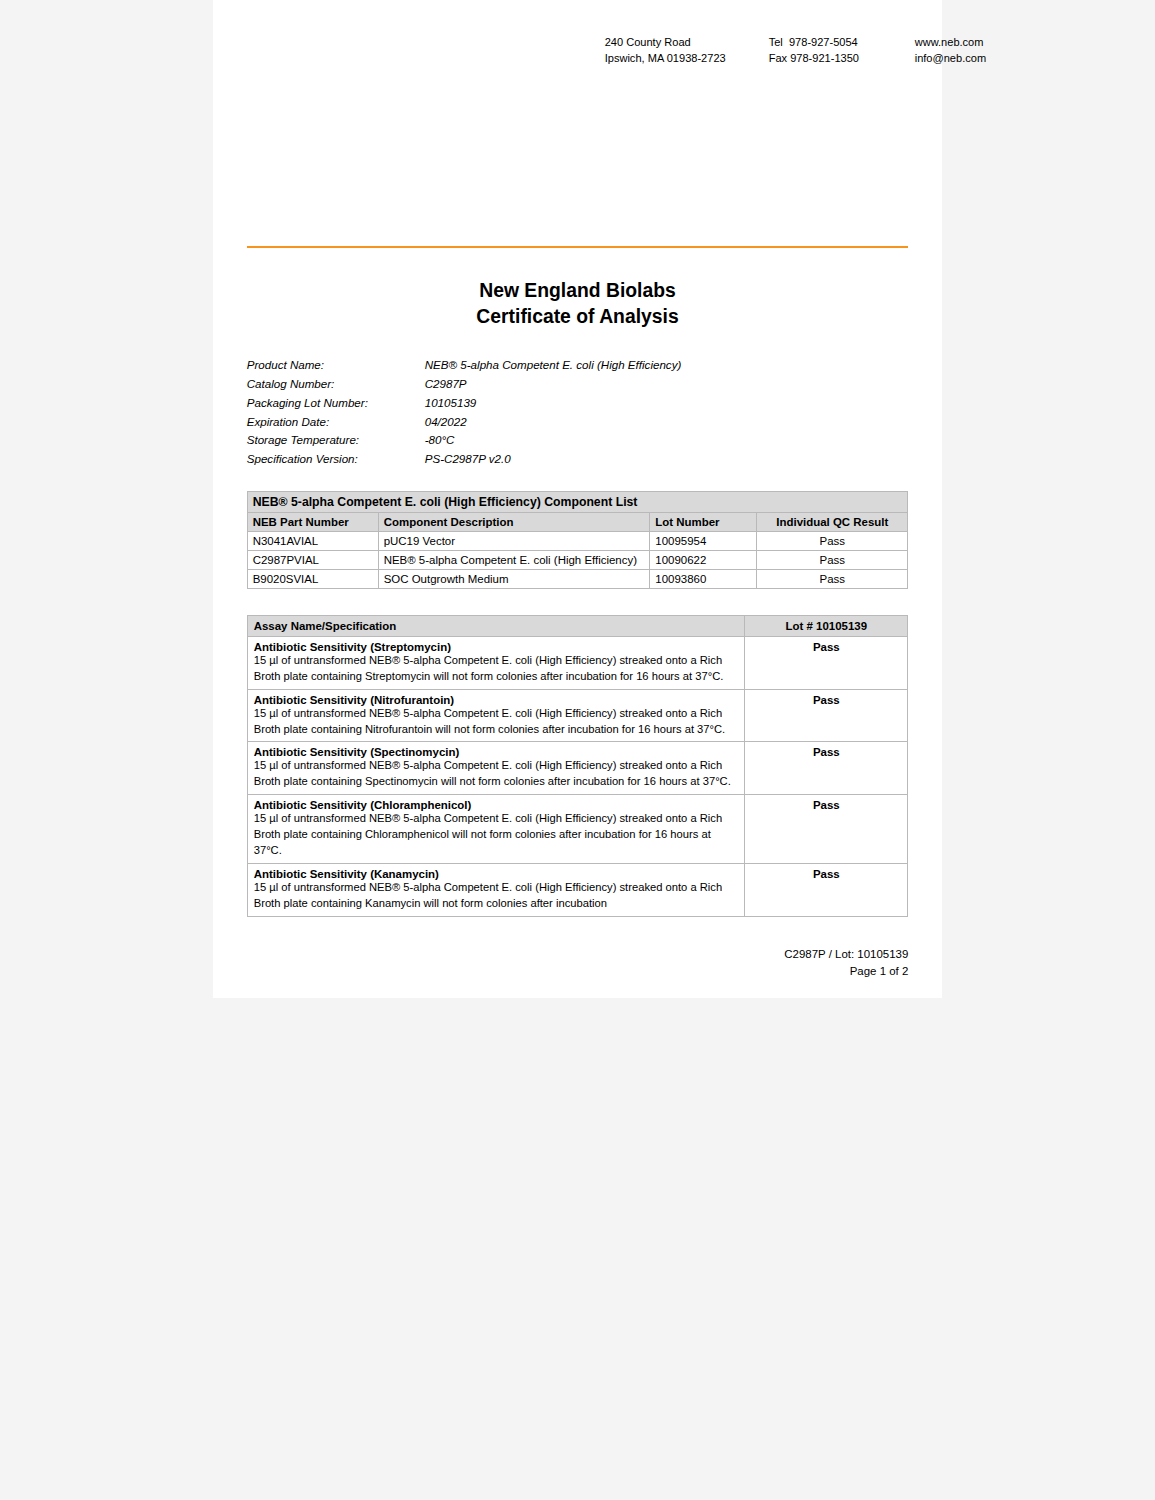240 County Road
Ipswich, MA 01938-2723
Tel 978-927-5054
Fax 978-921-1350
www.neb.com
info@neb.com
New England Biolabs Certificate of Analysis
| Product Name: | NEB® 5-alpha Competent E. coli (High Efficiency) |
| Catalog Number: | C2987P |
| Packaging Lot Number: | 10105139 |
| Expiration Date: | 04/2022 |
| Storage Temperature: | -80°C |
| Specification Version: | PS-C2987P v2.0 |
| NEB® 5-alpha Competent E. coli (High Efficiency) Component List |
| --- |
| NEB Part Number | Component Description | Lot Number | Individual QC Result |
| N3041AVIAL | pUC19 Vector | 10095954 | Pass |
| C2987PVIAL | NEB® 5-alpha Competent E. coli (High Efficiency) | 10090622 | Pass |
| B9020SVIAL | SOC Outgrowth Medium | 10093860 | Pass |
| Assay Name/Specification | Lot # 10105139 |
| --- | --- |
| Antibiotic Sensitivity (Streptomycin) 15 µl of untransformed NEB® 5-alpha Competent E. coli (High Efficiency) streaked onto a Rich Broth plate containing Streptomycin will not form colonies after incubation for 16 hours at 37°C. | Pass |
| Antibiotic Sensitivity (Nitrofurantoin) 15 µl of untransformed NEB® 5-alpha Competent E. coli (High Efficiency) streaked onto a Rich Broth plate containing Nitrofurantoin will not form colonies after incubation for 16 hours at 37°C. | Pass |
| Antibiotic Sensitivity (Spectinomycin) 15 µl of untransformed NEB® 5-alpha Competent E. coli (High Efficiency) streaked onto a Rich Broth plate containing Spectinomycin will not form colonies after incubation for 16 hours at 37°C. | Pass |
| Antibiotic Sensitivity (Chloramphenicol) 15 µl of untransformed NEB® 5-alpha Competent E. coli (High Efficiency) streaked onto a Rich Broth plate containing Chloramphenicol will not form colonies after incubation for 16 hours at 37°C. | Pass |
| Antibiotic Sensitivity (Kanamycin) 15 µl of untransformed NEB® 5-alpha Competent E. coli (High Efficiency) streaked onto a Rich Broth plate containing Kanamycin will not form colonies after incubation | Pass |
C2987P / Lot: 10105139
Page 1 of 2